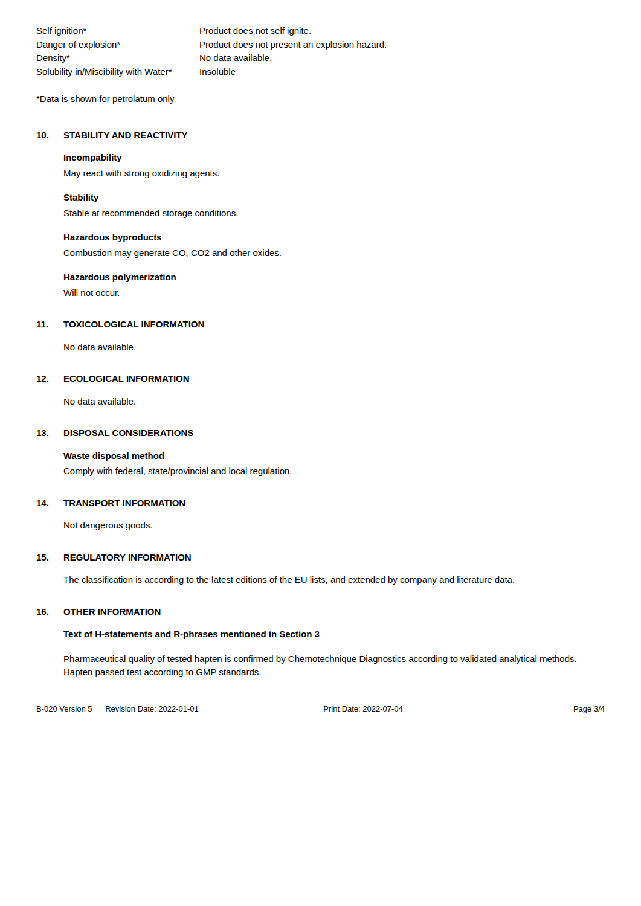| Self ignition* | Product does not self ignite. |
| Danger of explosion* | Product does not present an explosion hazard. |
| Density* | No data available. |
| Solubility in/Miscibility with Water* | Insoluble |
*Data is shown for petrolatum only
10. STABILITY AND REACTIVITY
Incompability
May react with strong oxidizing agents.
Stability
Stable at recommended storage conditions.
Hazardous byproducts
Combustion may generate CO, CO2 and other oxides.
Hazardous polymerization
Will not occur.
11. TOXICOLOGICAL INFORMATION
No data available.
12. ECOLOGICAL INFORMATION
No data available.
13. DISPOSAL CONSIDERATIONS
Waste disposal method
Comply with federal, state/provincial and local regulation.
14. TRANSPORT INFORMATION
Not dangerous goods.
15. REGULATORY INFORMATION
The classification is according to the latest editions of the EU lists, and extended by company and literature data.
16. OTHER INFORMATION
Text of H-statements and R-phrases mentioned in Section 3
Pharmaceutical quality of tested hapten is confirmed by Chemotechnique Diagnostics according to validated analytical methods. Hapten passed test according to GMP standards.
| B-020 Version 5 Revision Date: 2022-01-01 | Print Date: 2022-07-04 | Page 3/4 |